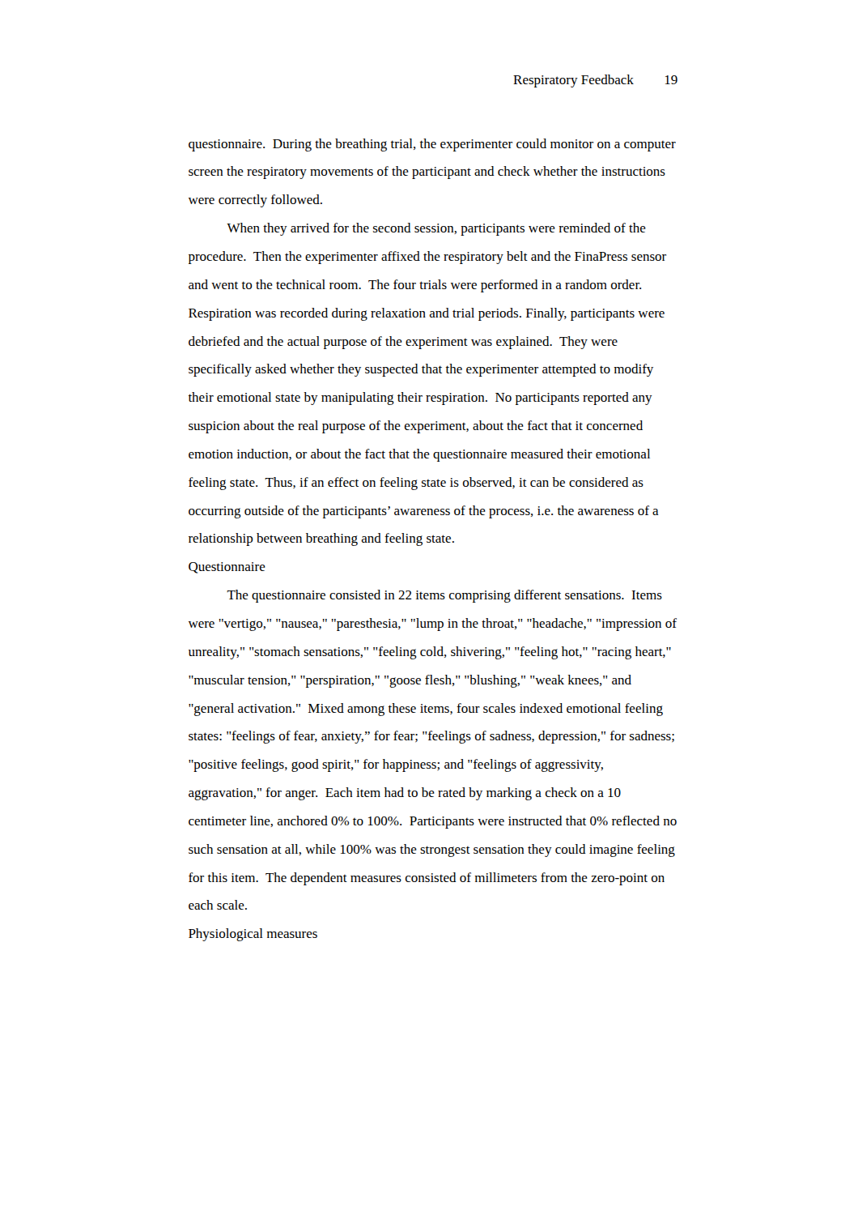Respiratory Feedback19
questionnaire. During the breathing trial, the experimenter could monitor on a computer screen the respiratory movements of the participant and check whether the instructions were correctly followed.
When they arrived for the second session, participants were reminded of the procedure. Then the experimenter affixed the respiratory belt and the FinaPress sensor and went to the technical room. The four trials were performed in a random order. Respiration was recorded during relaxation and trial periods. Finally, participants were debriefed and the actual purpose of the experiment was explained. They were specifically asked whether they suspected that the experimenter attempted to modify their emotional state by manipulating their respiration. No participants reported any suspicion about the real purpose of the experiment, about the fact that it concerned emotion induction, or about the fact that the questionnaire measured their emotional feeling state. Thus, if an effect on feeling state is observed, it can be considered as occurring outside of the participants’ awareness of the process, i.e. the awareness of a relationship between breathing and feeling state.
Questionnaire
The questionnaire consisted in 22 items comprising different sensations. Items were "vertigo," "nausea," "paresthesia," "lump in the throat," "headache," "impression of unreality," "stomach sensations," "feeling cold, shivering," "feeling hot," "racing heart," "muscular tension," "perspiration," "goose flesh," "blushing," "weak knees," and "general activation." Mixed among these items, four scales indexed emotional feeling states: "feelings of fear, anxiety,” for fear; "feelings of sadness, depression," for sadness; "positive feelings, good spirit," for happiness; and "feelings of aggressivity, aggravation," for anger. Each item had to be rated by marking a check on a 10 centimeter line, anchored 0% to 100%. Participants were instructed that 0% reflected no such sensation at all, while 100% was the strongest sensation they could imagine feeling for this item. The dependent measures consisted of millimeters from the zero-point on each scale.
Physiological measures